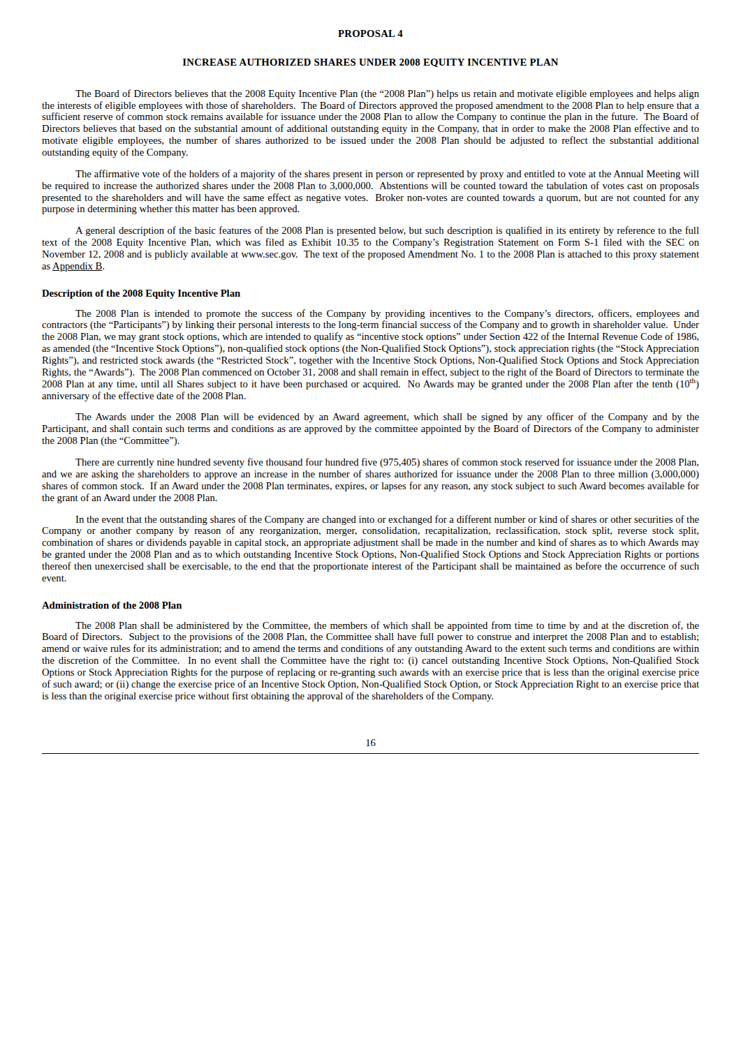PROPOSAL 4
INCREASE AUTHORIZED SHARES UNDER 2008 EQUITY INCENTIVE PLAN
The Board of Directors believes that the 2008 Equity Incentive Plan (the “2008 Plan”) helps us retain and motivate eligible employees and helps align the interests of eligible employees with those of shareholders. The Board of Directors approved the proposed amendment to the 2008 Plan to help ensure that a sufficient reserve of common stock remains available for issuance under the 2008 Plan to allow the Company to continue the plan in the future. The Board of Directors believes that based on the substantial amount of additional outstanding equity in the Company, that in order to make the 2008 Plan effective and to motivate eligible employees, the number of shares authorized to be issued under the 2008 Plan should be adjusted to reflect the substantial additional outstanding equity of the Company.
The affirmative vote of the holders of a majority of the shares present in person or represented by proxy and entitled to vote at the Annual Meeting will be required to increase the authorized shares under the 2008 Plan to 3,000,000. Abstentions will be counted toward the tabulation of votes cast on proposals presented to the shareholders and will have the same effect as negative votes. Broker non-votes are counted towards a quorum, but are not counted for any purpose in determining whether this matter has been approved.
A general description of the basic features of the 2008 Plan is presented below, but such description is qualified in its entirety by reference to the full text of the 2008 Equity Incentive Plan, which was filed as Exhibit 10.35 to the Company’s Registration Statement on Form S-1 filed with the SEC on November 12, 2008 and is publicly available at www.sec.gov. The text of the proposed Amendment No. 1 to the 2008 Plan is attached to this proxy statement as Appendix B.
Description of the 2008 Equity Incentive Plan
The 2008 Plan is intended to promote the success of the Company by providing incentives to the Company’s directors, officers, employees and contractors (the “Participants”) by linking their personal interests to the long-term financial success of the Company and to growth in shareholder value. Under the 2008 Plan, we may grant stock options, which are intended to qualify as “incentive stock options” under Section 422 of the Internal Revenue Code of 1986, as amended (the “Incentive Stock Options”), non-qualified stock options (the Non-Qualified Stock Options”), stock appreciation rights (the “Stock Appreciation Rights”), and restricted stock awards (the “Restricted Stock”, together with the Incentive Stock Options, Non-Qualified Stock Options and Stock Appreciation Rights, the “Awards”). The 2008 Plan commenced on October 31, 2008 and shall remain in effect, subject to the right of the Board of Directors to terminate the 2008 Plan at any time, until all Shares subject to it have been purchased or acquired. No Awards may be granted under the 2008 Plan after the tenth (10th) anniversary of the effective date of the 2008 Plan.
The Awards under the 2008 Plan will be evidenced by an Award agreement, which shall be signed by any officer of the Company and by the Participant, and shall contain such terms and conditions as are approved by the committee appointed by the Board of Directors of the Company to administer the 2008 Plan (the “Committee”).
There are currently nine hundred seventy five thousand four hundred five (975,405) shares of common stock reserved for issuance under the 2008 Plan, and we are asking the shareholders to approve an increase in the number of shares authorized for issuance under the 2008 Plan to three million (3,000,000) shares of common stock. If an Award under the 2008 Plan terminates, expires, or lapses for any reason, any stock subject to such Award becomes available for the grant of an Award under the 2008 Plan.
In the event that the outstanding shares of the Company are changed into or exchanged for a different number or kind of shares or other securities of the Company or another company by reason of any reorganization, merger, consolidation, recapitalization, reclassification, stock split, reverse stock split, combination of shares or dividends payable in capital stock, an appropriate adjustment shall be made in the number and kind of shares as to which Awards may be granted under the 2008 Plan and as to which outstanding Incentive Stock Options, Non-Qualified Stock Options and Stock Appreciation Rights or portions thereof then unexercised shall be exercisable, to the end that the proportionate interest of the Participant shall be maintained as before the occurrence of such event.
Administration of the 2008 Plan
The 2008 Plan shall be administered by the Committee, the members of which shall be appointed from time to time by and at the discretion of, the Board of Directors. Subject to the provisions of the 2008 Plan, the Committee shall have full power to construe and interpret the 2008 Plan and to establish; amend or waive rules for its administration; and to amend the terms and conditions of any outstanding Award to the extent such terms and conditions are within the discretion of the Committee. In no event shall the Committee have the right to: (i) cancel outstanding Incentive Stock Options, Non-Qualified Stock Options or Stock Appreciation Rights for the purpose of replacing or re-granting such awards with an exercise price that is less than the original exercise price of such award; or (ii) change the exercise price of an Incentive Stock Option, Non-Qualified Stock Option, or Stock Appreciation Right to an exercise price that is less than the original exercise price without first obtaining the approval of the shareholders of the Company.
16